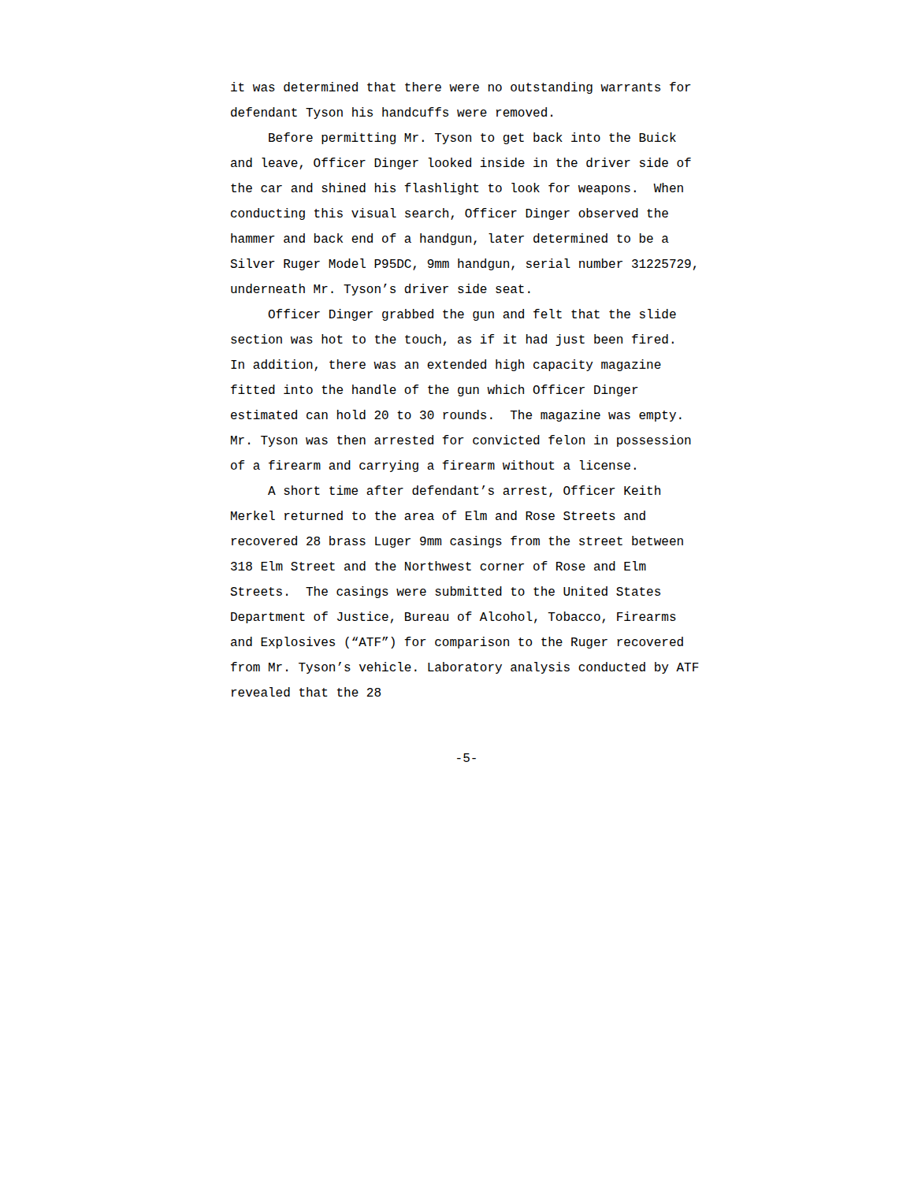it was determined that there were no outstanding warrants for defendant Tyson his handcuffs were removed.
Before permitting Mr. Tyson to get back into the Buick and leave, Officer Dinger looked inside in the driver side of the car and shined his flashlight to look for weapons. When conducting this visual search, Officer Dinger observed the hammer and back end of a handgun, later determined to be a Silver Ruger Model P95DC, 9mm handgun, serial number 31225729, underneath Mr. Tyson’s driver side seat.
Officer Dinger grabbed the gun and felt that the slide section was hot to the touch, as if it had just been fired. In addition, there was an extended high capacity magazine fitted into the handle of the gun which Officer Dinger estimated can hold 20 to 30 rounds. The magazine was empty. Mr. Tyson was then arrested for convicted felon in possession of a firearm and carrying a firearm without a license.
A short time after defendant’s arrest, Officer Keith Merkel returned to the area of Elm and Rose Streets and recovered 28 brass Luger 9mm casings from the street between 318 Elm Street and the Northwest corner of Rose and Elm Streets. The casings were submitted to the United States Department of Justice, Bureau of Alcohol, Tobacco, Firearms and Explosives (“ATF”) for comparison to the Ruger recovered from Mr. Tyson’s vehicle. Laboratory analysis conducted by ATF revealed that the 28
-5-